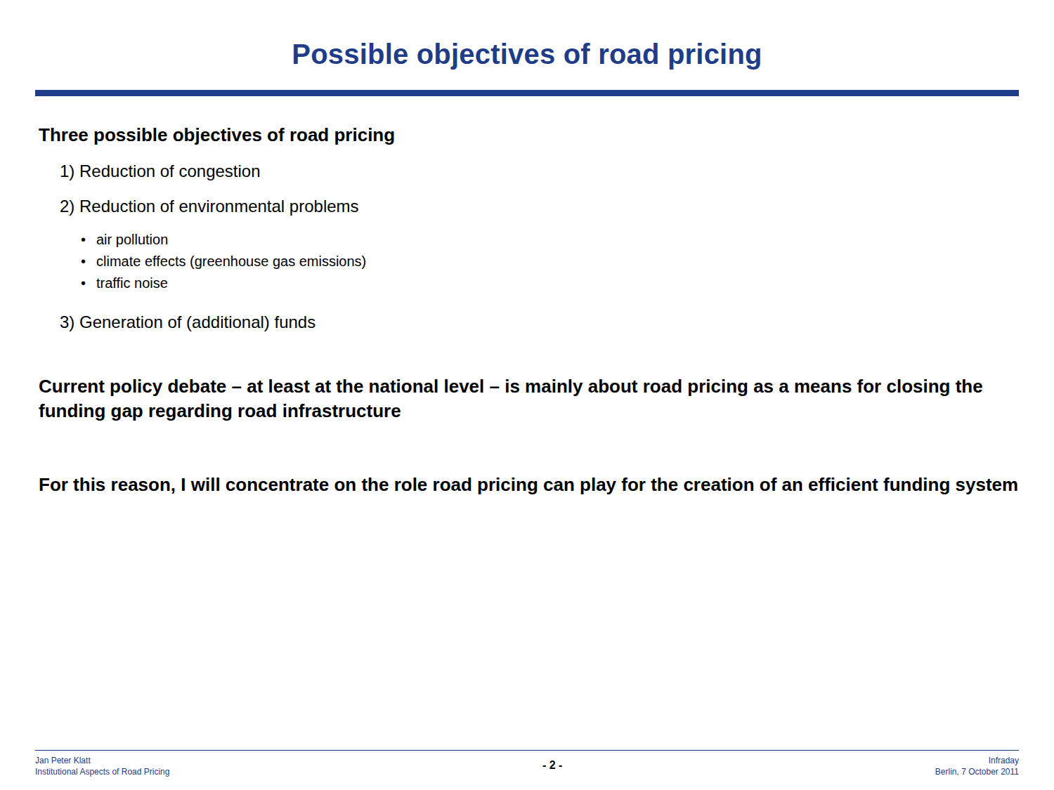Possible objectives of road pricing
Three possible objectives of road pricing
1) Reduction of congestion
2) Reduction of environmental problems
air pollution
climate effects (greenhouse gas emissions)
traffic noise
3) Generation of (additional) funds
Current policy debate – at least at the national level – is mainly about road pricing as a means for closing the funding gap regarding road infrastructure
For this reason, I will concentrate on the role road pricing can play for the creation of an efficient funding system
Jan Peter Klatt
Institutional Aspects of Road Pricing
- 2 -
Infraday
Berlin, 7 October 2011